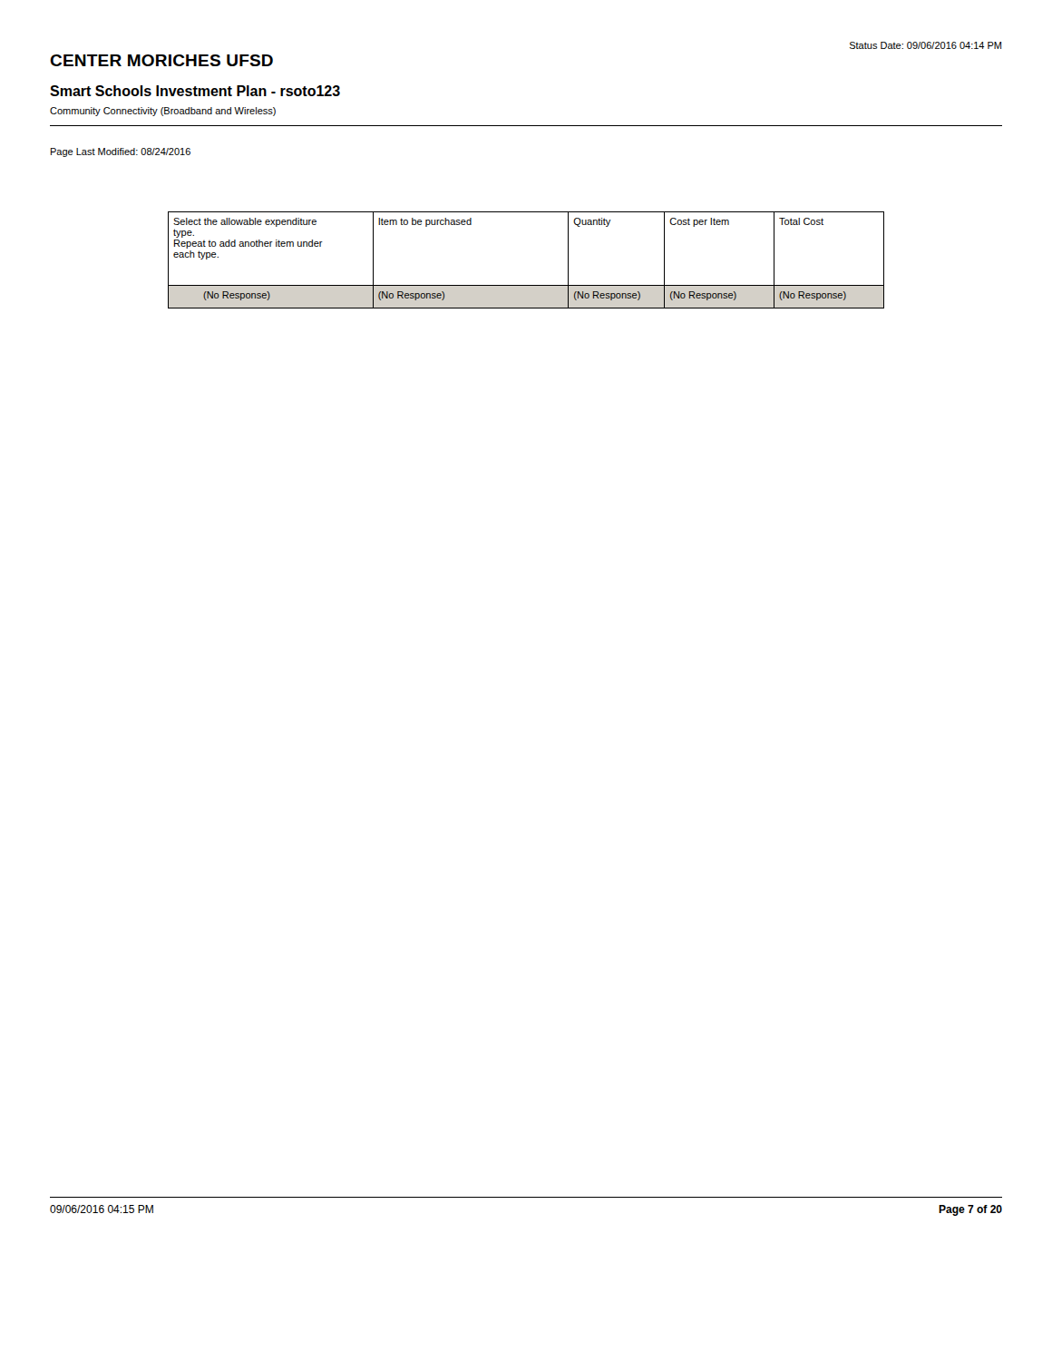Status Date: 09/06/2016 04:14 PM
CENTER MORICHES UFSD
Smart Schools Investment Plan - rsoto123
Community Connectivity (Broadband and Wireless)
Page Last Modified: 08/24/2016
| Select the allowable expenditure type. Repeat to add another item under each type. | Item to be purchased | Quantity | Cost per Item | Total Cost |
| --- | --- | --- | --- | --- |
| (No Response) | (No Response) | (No Response) | (No Response) | (No Response) |
09/06/2016 04:15 PM Page 7 of 20